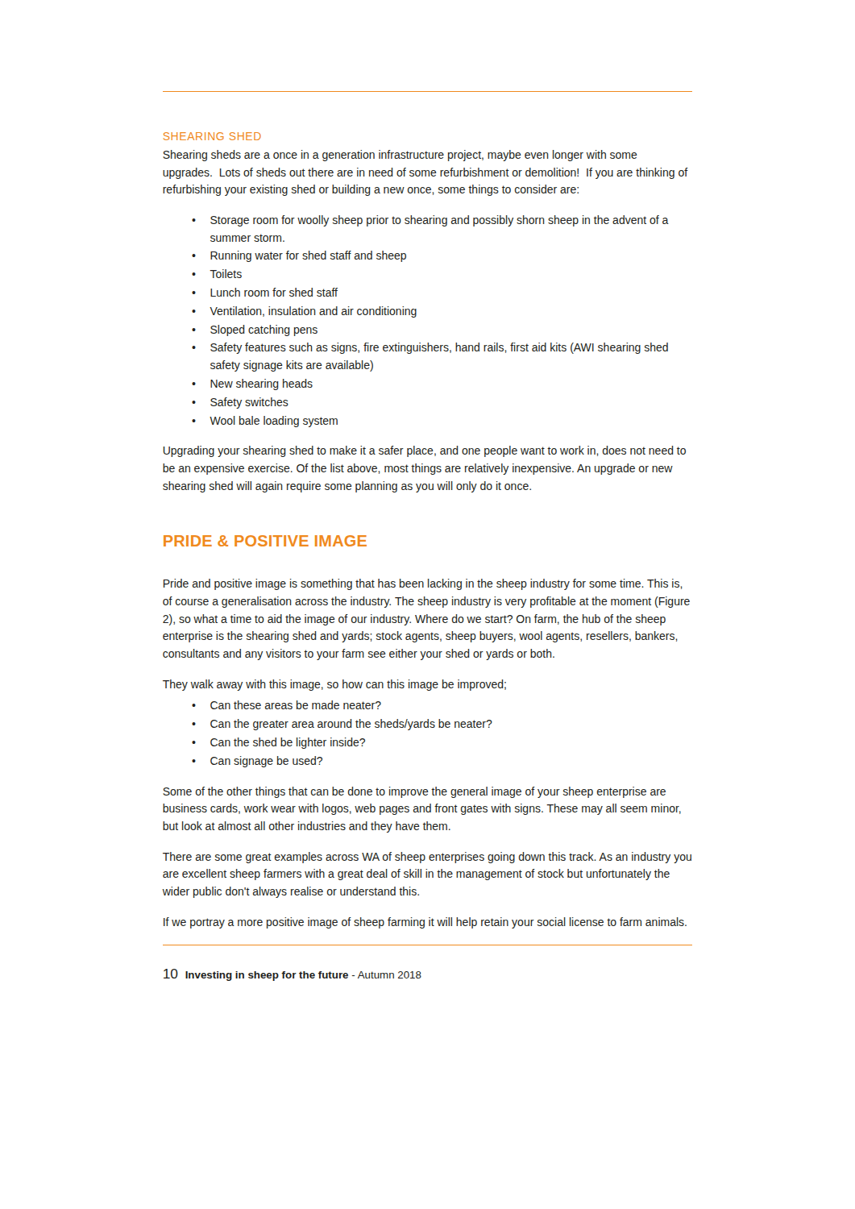SHEARING SHED
Shearing sheds are a once in a generation infrastructure project, maybe even longer with some upgrades. Lots of sheds out there are in need of some refurbishment or demolition! If you are thinking of refurbishing your existing shed or building a new once, some things to consider are:
Storage room for woolly sheep prior to shearing and possibly shorn sheep in the advent of a summer storm.
Running water for shed staff and sheep
Toilets
Lunch room for shed staff
Ventilation, insulation and air conditioning
Sloped catching pens
Safety features such as signs, fire extinguishers, hand rails, first aid kits (AWI shearing shed safety signage kits are available)
New shearing heads
Safety switches
Wool bale loading system
Upgrading your shearing shed to make it a safer place, and one people want to work in, does not need to be an expensive exercise. Of the list above, most things are relatively inexpensive. An upgrade or new shearing shed will again require some planning as you will only do it once.
PRIDE & POSITIVE IMAGE
Pride and positive image is something that has been lacking in the sheep industry for some time. This is, of course a generalisation across the industry. The sheep industry is very profitable at the moment (Figure 2), so what a time to aid the image of our industry. Where do we start? On farm, the hub of the sheep enterprise is the shearing shed and yards; stock agents, sheep buyers, wool agents, resellers, bankers, consultants and any visitors to your farm see either your shed or yards or both.
They walk away with this image, so how can this image be improved;
Can these areas be made neater?
Can the greater area around the sheds/yards be neater?
Can the shed be lighter inside?
Can signage be used?
Some of the other things that can be done to improve the general image of your sheep enterprise are business cards, work wear with logos, web pages and front gates with signs. These may all seem minor, but look at almost all other industries and they have them.
There are some great examples across WA of sheep enterprises going down this track. As an industry you are excellent sheep farmers with a great deal of skill in the management of stock but unfortunately the wider public don't always realise or understand this.
If we portray a more positive image of sheep farming it will help retain your social license to farm animals.
10 Investing in sheep for the future - Autumn 2018